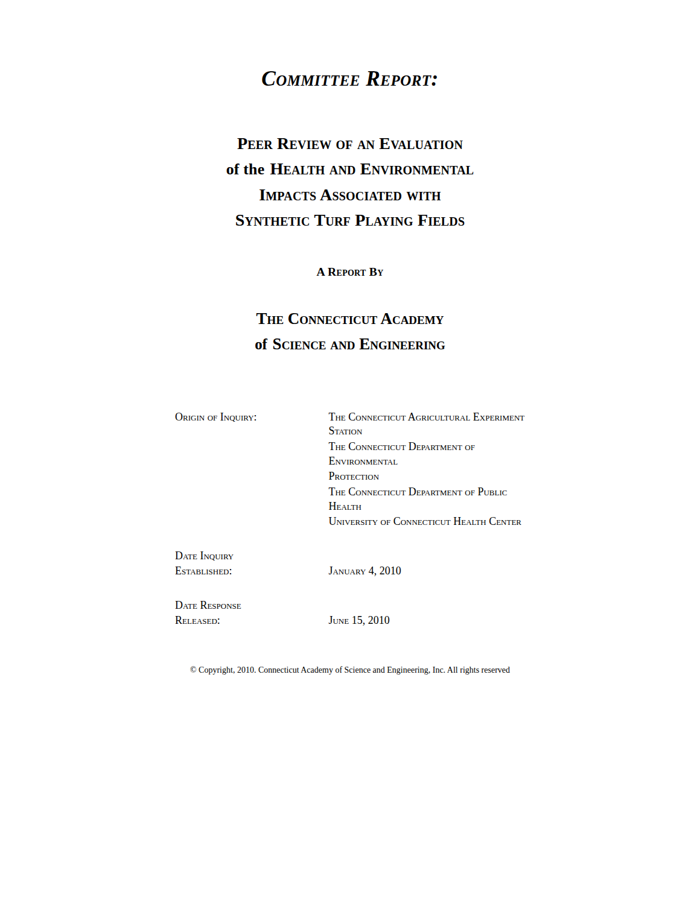Committee Report:
Peer Review of an Evaluation
of the Health and Environmental
Impacts Associated with
Synthetic Turf Playing Fields
A Report By
The Connecticut Academy
of Science and Engineering
| Origin of Inquiry: | The Connecticut Agricultural Experiment Station |
| | The Connecticut Department of Environmental |
| | Protection |
| | The Connecticut Department of Public Health |
| | University of Connecticut Health Center |
| Date Inquiry | |
| Established: | January 4, 2010 |
| Date Response | |
| Released: | June 15, 2010 |
© Copyright, 2010. Connecticut Academy of Science and Engineering, Inc. All rights reserved